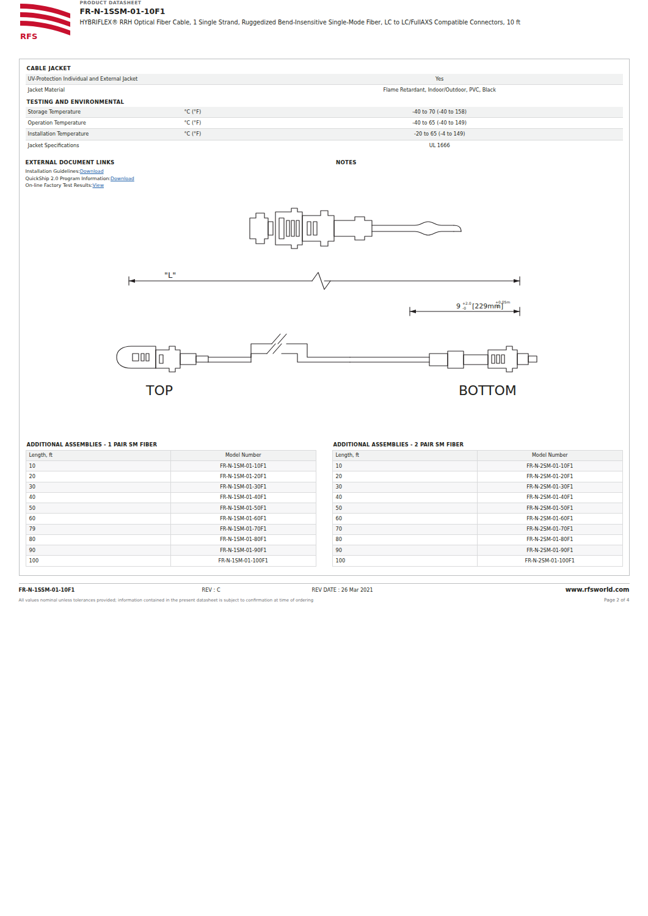RFS
PRODUCT DATASHEET
FR-N-1SSM-01-10F1
HYBRIFLEX® RRH Optical Fiber Cable, 1 Single Strand, Ruggedized Bend-Insensitive Single-Mode Fiber, LC to LC/FullAXS Compatible Connectors, 10 ft
CABLE JACKET
| UV-Protection Individual and External Jacket | | Yes |
| Jacket Material | | Flame Retardant, Indoor/Outdoor, PVC, Black |
TESTING AND ENVIRONMENTAL
| Storage Temperature | °C (°F) | -40 to 70 (-40 to 158) |
| Operation Temperature | °C (°F) | -40 to 65 (-40 to 149) |
| Installation Temperature | °C (°F) | -20 to 65 (-4 to 149) |
| Jacket Specifications | | UL 1666 |
EXTERNAL DOCUMENT LINKS
Installation Guidelines:Download
QuickShip 2.0 Program Information:Download
On-line Factory Test Results:View
NOTES
"L" 9 +2.0 -0 [229mm] +0.05m -0 TOP BOTTOM
ADDITIONAL ASSEMBLIES - 1 PAIR SM FIBER
| Length, ft | Model Number |
| --- | --- |
| 10 | FR-N-1SM-01-10F1 |
| 20 | FR-N-1SM-01-20F1 |
| 30 | FR-N-1SM-01-30F1 |
| 40 | FR-N-1SM-01-40F1 |
| 50 | FR-N-1SM-01-50F1 |
| 60 | FR-N-1SM-01-60F1 |
| 79 | FR-N-1SM-01-70F1 |
| 80 | FR-N-1SM-01-80F1 |
| 90 | FR-N-1SM-01-90F1 |
| 100 | FR-N-1SM-01-100F1 |
ADDITIONAL ASSEMBLIES - 2 PAIR SM FIBER
| Length, ft | Model Number |
| --- | --- |
| 10 | FR-N-2SM-01-10F1 |
| 20 | FR-N-2SM-01-20F1 |
| 30 | FR-N-2SM-01-30F1 |
| 40 | FR-N-2SM-01-40F1 |
| 50 | FR-N-2SM-01-50F1 |
| 60 | FR-N-2SM-01-60F1 |
| 70 | FR-N-2SM-01-70F1 |
| 80 | FR-N-2SM-01-80F1 |
| 90 | FR-N-2SM-01-90F1 |
| 100 | FR-N-2SM-01-100F1 |
FR-N-1SSM-01-10F1
REV : C
REV DATE : 26 Mar 2021
www.rfsworld.com
Page 2 of 4 All values nominal unless tolerances provided; information contained in the present datasheet is subject to confirmation at time of ordering